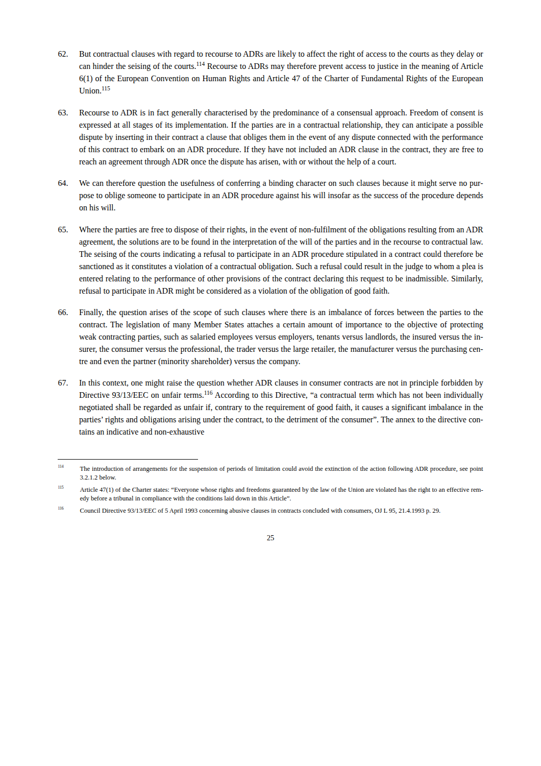62. But contractual clauses with regard to recourse to ADRs are likely to affect the right of access to the courts as they delay or can hinder the seising of the courts.114 Recourse to ADRs may therefore prevent access to justice in the meaning of Article 6(1) of the European Convention on Human Rights and Article 47 of the Charter of Fundamental Rights of the European Union.115
63. Recourse to ADR is in fact generally characterised by the predominance of a consensual approach. Freedom of consent is expressed at all stages of its implementation. If the parties are in a contractual relationship, they can anticipate a possible dispute by inserting in their contract a clause that obliges them in the event of any dispute connected with the performance of this contract to embark on an ADR procedure. If they have not included an ADR clause in the contract, they are free to reach an agreement through ADR once the dispute has arisen, with or without the help of a court.
64. We can therefore question the usefulness of conferring a binding character on such clauses because it might serve no purpose to oblige someone to participate in an ADR procedure against his will insofar as the success of the procedure depends on his will.
65. Where the parties are free to dispose of their rights, in the event of non-fulfilment of the obligations resulting from an ADR agreement, the solutions are to be found in the interpretation of the will of the parties and in the recourse to contractual law. The seising of the courts indicating a refusal to participate in an ADR procedure stipulated in a contract could therefore be sanctioned as it constitutes a violation of a contractual obligation. Such a refusal could result in the judge to whom a plea is entered relating to the performance of other provisions of the contract declaring this request to be inadmissible. Similarly, refusal to participate in ADR might be considered as a violation of the obligation of good faith.
66. Finally, the question arises of the scope of such clauses where there is an imbalance of forces between the parties to the contract. The legislation of many Member States attaches a certain amount of importance to the objective of protecting weak contracting parties, such as salaried employees versus employers, tenants versus landlords, the insured versus the insurer, the consumer versus the professional, the trader versus the large retailer, the manufacturer versus the purchasing centre and even the partner (minority shareholder) versus the company.
67. In this context, one might raise the question whether ADR clauses in consumer contracts are not in principle forbidden by Directive 93/13/EEC on unfair terms.116 According to this Directive, “a contractual term which has not been individually negotiated shall be regarded as unfair if, contrary to the requirement of good faith, it causes a significant imbalance in the parties’ rights and obligations arising under the contract, to the detriment of the consumer”. The annex to the directive contains an indicative and non-exhaustive
114
The introduction of arrangements for the suspension of periods of limitation could avoid the extinction of the action following ADR procedure, see point 3.2.1.2 below.
115
Article 47(1) of the Charter states: “Everyone whose rights and freedoms guaranteed by the law of the Union are violated has the right to an effective remedy before a tribunal in compliance with the conditions laid down in this Article”.
116
Council Directive 93/13/EEC of 5 April 1993 concerning abusive clauses in contracts concluded with consumers, OJ L 95, 21.4.1993 p. 29.
25